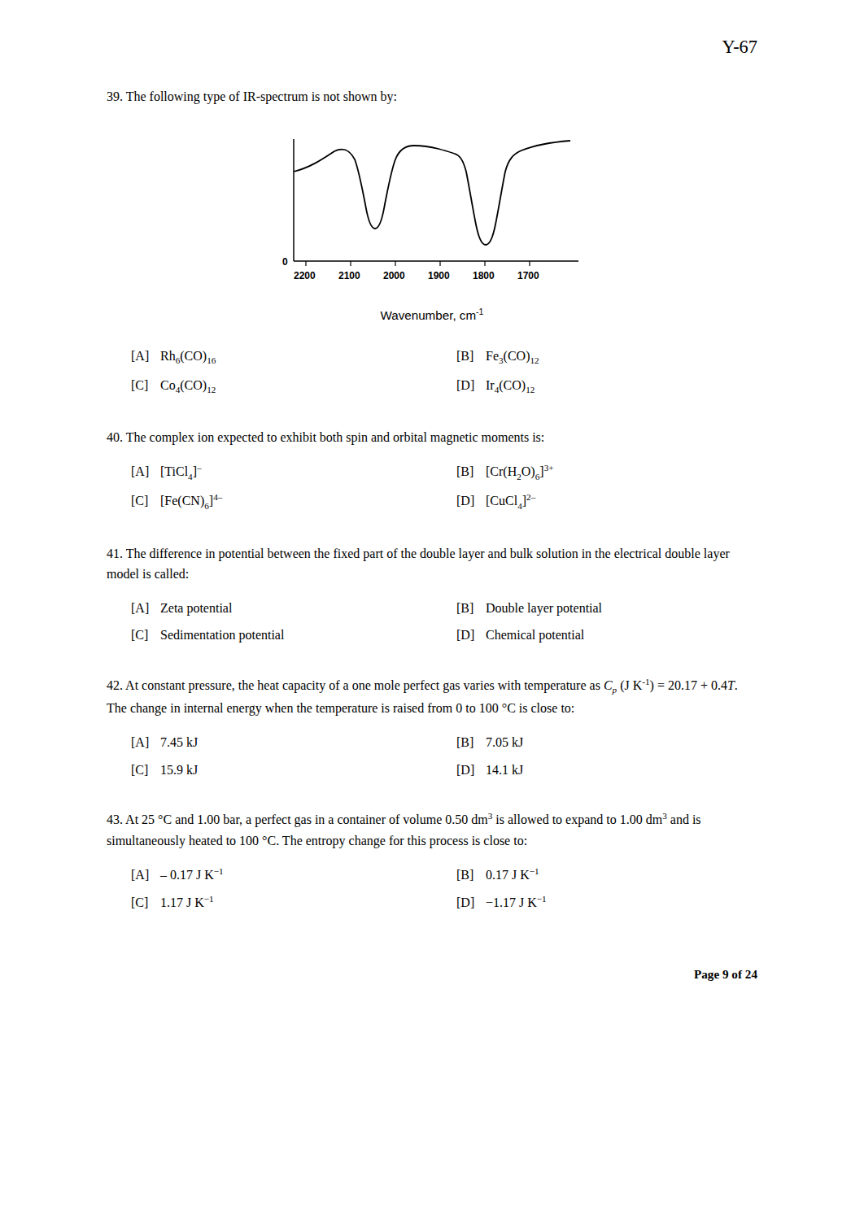Y-67
39. The following type of IR-spectrum is not shown by:
0 2200 2100 2000 1900 1800 1700
Wavenumber, cm-1
| [A] Rh 6 (CO) 16 | [B] Fe 3 (CO) 12 |
| [C] Co 4 (CO) 12 | [D] Ir 4 (CO) 12 |
40. The complex ion expected to exhibit both spin and orbital magnetic moments is:
| [A] [TiCl 4 ] – | [B] [Cr(H 2 O) 6 ] 3+ |
| [C] [Fe(CN) 6 ] 4– | [D] [CuCl 4 ] 2– |
41. The difference in potential between the fixed part of the double layer and bulk solution in the electrical double layer model is called:
| [A] Zeta potential | [B] Double layer potential |
| [C] Sedimentation potential | [D] Chemical potential |
42. At constant pressure, the heat capacity of a one mole perfect gas varies with temperature as Cp (J K-1) = 20.17 + 0.4T. The change in internal energy when the temperature is raised from 0 to 100 °C is close to:
| [A] 7.45 kJ | [B] 7.05 kJ |
| [C] 15.9 kJ | [D] 14.1 kJ |
43. At 25 °C and 1.00 bar, a perfect gas in a container of volume 0.50 dm3 is allowed to expand to 1.00 dm3 and is simultaneously heated to 100 °C. The entropy change for this process is close to:
| [A] – 0.17 J K −1 | [B] 0.17 J K −1 |
| [C] 1.17 J K −1 | [D] −1.17 J K −1 |
Page 9 of 24